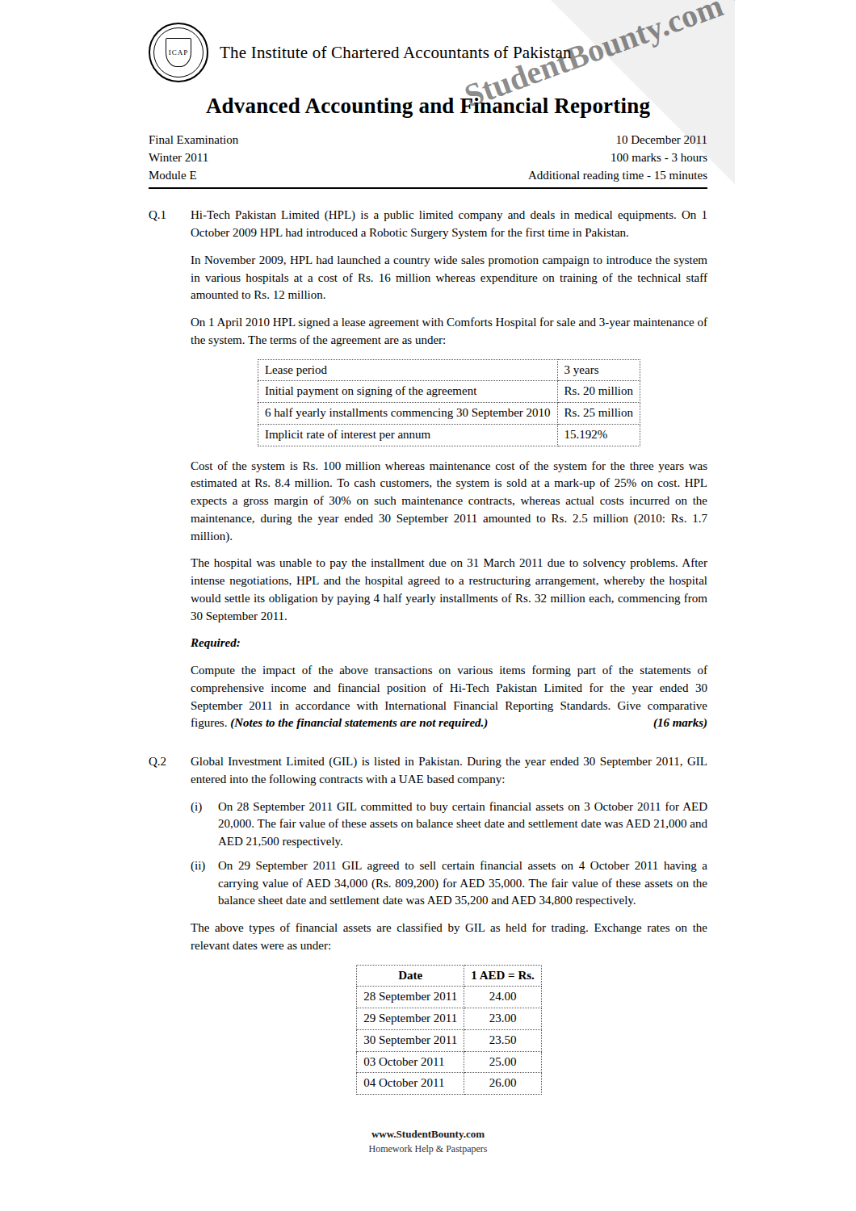StudentBounty.com
ICAP
The Institute of Chartered Accountants of Pakistan
Advanced Accounting and Financial Reporting
Final Examination 10 December 2011
Winter 2011100 marks - 3 hours
Module E Additional reading time - 15 minutes
Q.1
Hi-Tech Pakistan Limited (HPL) is a public limited company and deals in medical equipments. On 1 October 2009 HPL had introduced a Robotic Surgery System for the first time in Pakistan.
In November 2009, HPL had launched a country wide sales promotion campaign to introduce the system in various hospitals at a cost of Rs. 16 million whereas expenditure on training of the technical staff amounted to Rs. 12 million.
On 1 April 2010 HPL signed a lease agreement with Comforts Hospital for sale and 3-year maintenance of the system. The terms of the agreement are as under:
| Lease period | 3 years |
| Initial payment on signing of the agreement | Rs. 20 million |
| 6 half yearly installments commencing 30 September 2010 | Rs. 25 million |
| Implicit rate of interest per annum | 15.192% |
Cost of the system is Rs. 100 million whereas maintenance cost of the system for the three years was estimated at Rs. 8.4 million. To cash customers, the system is sold at a mark-up of 25% on cost. HPL expects a gross margin of 30% on such maintenance contracts, whereas actual costs incurred on the maintenance, during the year ended 30 September 2011 amounted to Rs. 2.5 million (2010: Rs. 1.7 million).
The hospital was unable to pay the installment due on 31 March 2011 due to solvency problems. After intense negotiations, HPL and the hospital agreed to a restructuring arrangement, whereby the hospital would settle its obligation by paying 4 half yearly installments of Rs. 32 million each, commencing from 30 September 2011.
Required:
Compute the impact of the above transactions on various items forming part of the statements of comprehensive income and financial position of Hi-Tech Pakistan Limited for the year ended 30 September 2011 in accordance with International Financial Reporting Standards. Give comparative figures. (Notes to the financial statements are not required.) (16 marks)
Q.2
Global Investment Limited (GIL) is listed in Pakistan. During the year ended 30 September 2011, GIL entered into the following contracts with a UAE based company:
(i) On 28 September 2011 GIL committed to buy certain financial assets on 3 October 2011 for AED 20,000. The fair value of these assets on balance sheet date and settlement date was AED 21,000 and AED 21,500 respectively.
(ii) On 29 September 2011 GIL agreed to sell certain financial assets on 4 October 2011 having a carrying value of AED 34,000 (Rs. 809,200) for AED 35,000. The fair value of these assets on the balance sheet date and settlement date was AED 35,200 and AED 34,800 respectively.
The above types of financial assets are classified by GIL as held for trading. Exchange rates on the relevant dates were as under:
| Date | 1 AED = Rs. |
| --- | --- |
| 28 September 2011 | 24.00 |
| 29 September 2011 | 23.00 |
| 30 September 2011 | 23.50 |
| 03 October 2011 | 25.00 |
| 04 October 2011 | 26.00 |
www.StudentBounty.com
Homework Help & Pastpapers